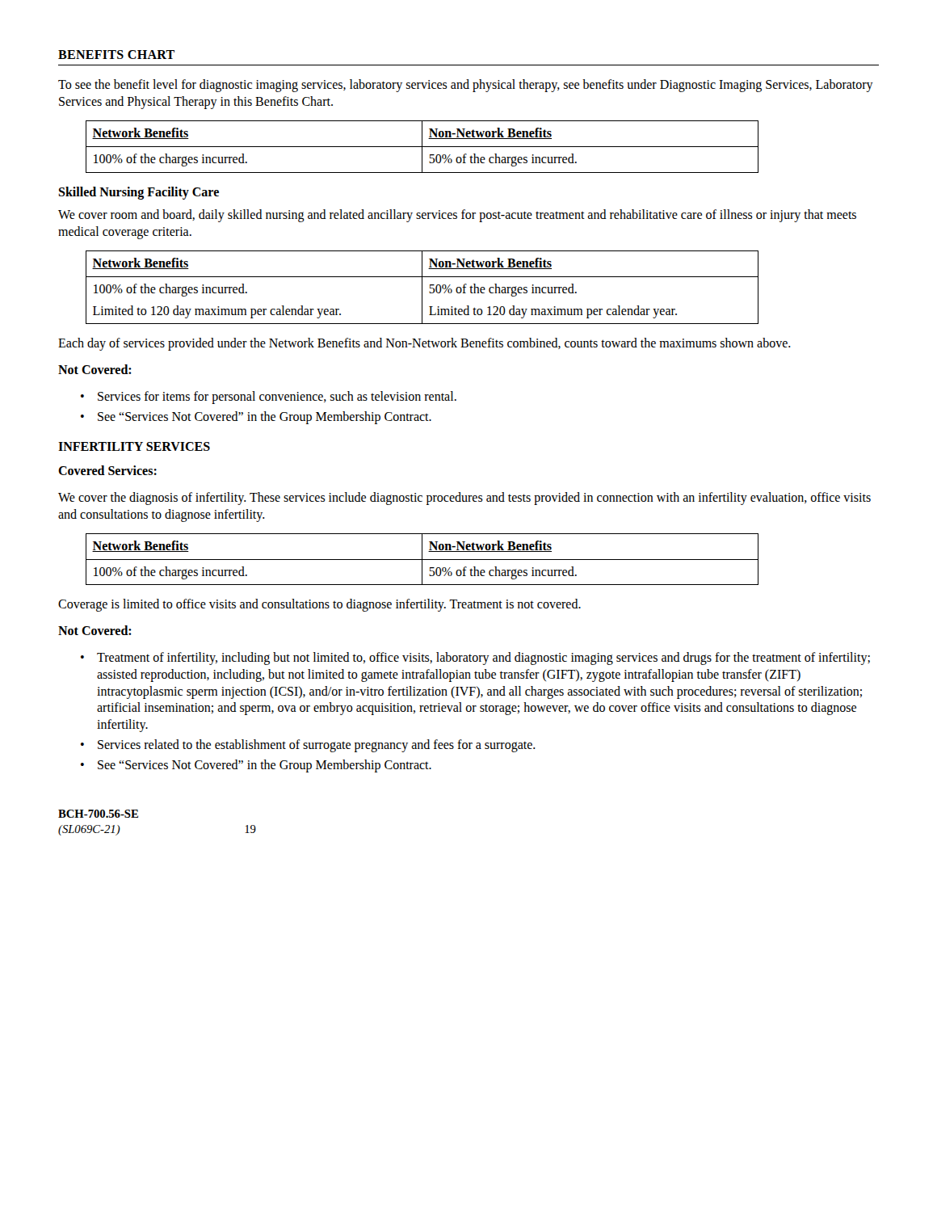BENEFITS CHART
To see the benefit level for diagnostic imaging services, laboratory services and physical therapy, see benefits under Diagnostic Imaging Services, Laboratory Services and Physical Therapy in this Benefits Chart.
| Network Benefits | Non-Network Benefits |
| 100% of the charges incurred. | 50% of the charges incurred. |
Skilled Nursing Facility Care
We cover room and board, daily skilled nursing and related ancillary services for post-acute treatment and rehabilitative care of illness or injury that meets medical coverage criteria.
| Network Benefits | Non-Network Benefits |
| 100% of the charges incurred. Limited to 120 day maximum per calendar year. | 50% of the charges incurred. Limited to 120 day maximum per calendar year. |
Each day of services provided under the Network Benefits and Non-Network Benefits combined, counts toward the maximums shown above.
Not Covered:
Services for items for personal convenience, such as television rental.
See “Services Not Covered” in the Group Membership Contract.
INFERTILITY SERVICES
Covered Services:
We cover the diagnosis of infertility. These services include diagnostic procedures and tests provided in connection with an infertility evaluation, office visits and consultations to diagnose infertility.
| Network Benefits | Non-Network Benefits |
| 100% of the charges incurred. | 50% of the charges incurred. |
Coverage is limited to office visits and consultations to diagnose infertility. Treatment is not covered.
Not Covered:
Treatment of infertility, including but not limited to, office visits, laboratory and diagnostic imaging services and drugs for the treatment of infertility; assisted reproduction, including, but not limited to gamete intrafallopian tube transfer (GIFT), zygote intrafallopian tube transfer (ZIFT) intracytoplasmic sperm injection (ICSI), and/or in-vitro fertilization (IVF), and all charges associated with such procedures; reversal of sterilization; artificial insemination; and sperm, ova or embryo acquisition, retrieval or storage; however, we do cover office visits and consultations to diagnose infertility.
Services related to the establishment of surrogate pregnancy and fees for a surrogate.
See “Services Not Covered” in the Group Membership Contract.
BCH-700.56-SE
(SL069C-21) 19